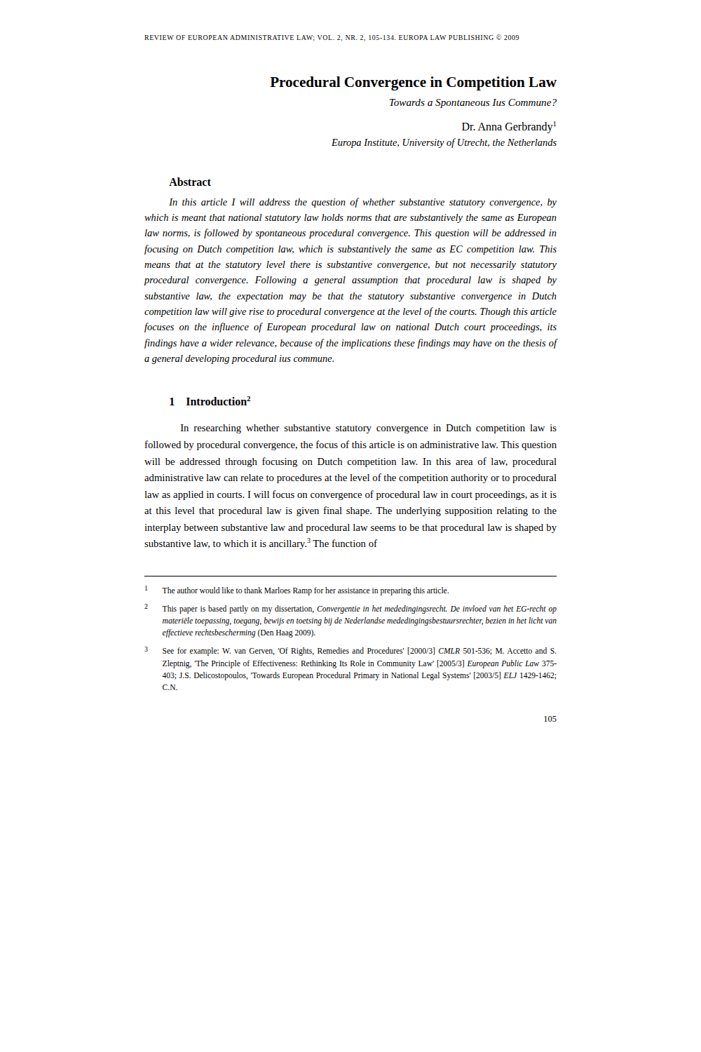Review of European Administrative Law; Vol. 2, nr. 2, 105-134. Europa Law Publishing © 2009
Procedural Convergence in Competition Law
Towards a Spontaneous Ius Commune?
Dr. Anna Gerbrandy1
Europa Institute, University of Utrecht, the Netherlands
Abstract
In this article I will address the question of whether substantive statutory convergence, by which is meant that national statutory law holds norms that are substantively the same as European law norms, is followed by spontaneous procedural convergence. This question will be addressed in focusing on Dutch competition law, which is substantively the same as EC competition law. This means that at the statutory level there is substantive convergence, but not necessarily statutory procedural convergence. Following a general assumption that procedural law is shaped by substantive law, the expectation may be that the statutory substantive convergence in Dutch competition law will give rise to procedural convergence at the level of the courts. Though this article focuses on the influence of European procedural law on national Dutch court proceedings, its findings have a wider relevance, because of the implications these findings may have on the thesis of a general developing procedural ius commune.
1 Introduction2
In researching whether substantive statutory convergence in Dutch competition law is followed by procedural convergence, the focus of this article is on administrative law. This question will be addressed through focusing on Dutch competition law. In this area of law, procedural administrative law can relate to procedures at the level of the competition authority or to procedural law as applied in courts. I will focus on convergence of procedural law in court proceedings, as it is at this level that procedural law is given final shape. The underlying supposition relating to the interplay between substantive law and procedural law seems to be that procedural law is shaped by substantive law, to which it is ancillary.3 The function of
1 The author would like to thank Marloes Ramp for her assistance in preparing this article.
2 This paper is based partly on my dissertation, Convergentie in het mededingingsrecht. De invloed van het EG-recht op materiële toepassing, toegang, bewijs en toetsing bij de Nederlandse mededingingsbestuursrechter, bezien in het licht van effectieve rechtsbescherming (Den Haag 2009).
3 See for example: W. van Gerven, 'Of Rights, Remedies and Procedures' [2000/3] CMLR 501-536; M. Accetto and S. Zleptnig, 'The Principle of Effectiveness: Rethinking Its Role in Community Law' [2005/3] European Public Law 375-403; J.S. Delicostopoulos, 'Towards European Procedural Primary in National Legal Systems' [2003/5] ELJ 1429-1462; C.N.
105